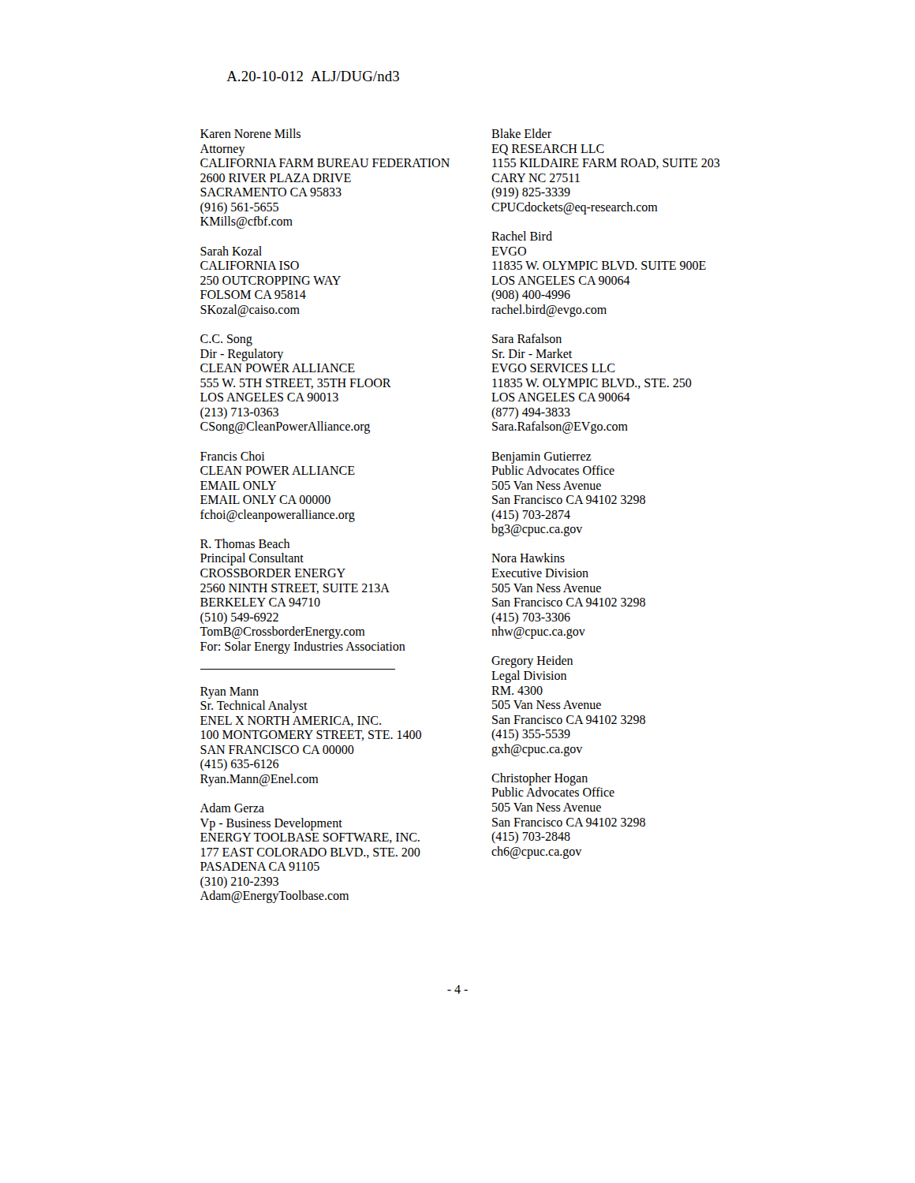A.20-10-012 ALJ/DUG/nd3
Karen Norene Mills
Attorney
CALIFORNIA FARM BUREAU FEDERATION
2600 RIVER PLAZA DRIVE
SACRAMENTO CA 95833
(916) 561-5655
KMills@cfbf.com
Sarah Kozal
CALIFORNIA ISO
250 OUTCROPPING WAY
FOLSOM CA 95814
SKozal@caiso.com
C.C. Song
Dir - Regulatory
CLEAN POWER ALLIANCE
555 W. 5TH STREET, 35TH FLOOR
LOS ANGELES CA 90013
(213) 713-0363
CSong@CleanPowerAlliance.org
Francis Choi
CLEAN POWER ALLIANCE
EMAIL ONLY
EMAIL ONLY CA 00000
fchoi@cleanpoweralliance.org
R. Thomas Beach
Principal Consultant
CROSSBORDER ENERGY
2560 NINTH STREET, SUITE 213A
BERKELEY CA 94710
(510) 549-6922
TomB@CrossborderEnergy.com
For: Solar Energy Industries Association
Ryan Mann
Sr. Technical Analyst
ENEL X NORTH AMERICA, INC.
100 MONTGOMERY STREET, STE. 1400
SAN FRANCISCO CA 00000
(415) 635-6126
Ryan.Mann@Enel.com
Adam Gerza
Vp - Business Development
ENERGY TOOLBASE SOFTWARE, INC.
177 EAST COLORADO BLVD., STE. 200
PASADENA CA 91105
(310) 210-2393
Adam@EnergyToolbase.com
Blake Elder
EQ RESEARCH LLC
1155 KILDAIRE FARM ROAD, SUITE 203
CARY NC 27511
(919) 825-3339
CPUCdockets@eq-research.com
Rachel Bird
EVGO
11835 W. OLYMPIC BLVD. SUITE 900E
LOS ANGELES CA 90064
(908) 400-4996
rachel.bird@evgo.com
Sara Rafalson
Sr. Dir - Market
EVGO SERVICES LLC
11835 W. OLYMPIC BLVD., STE. 250
LOS ANGELES CA 90064
(877) 494-3833
Sara.Rafalson@EVgo.com
Benjamin Gutierrez
Public Advocates Office
505 Van Ness Avenue
San Francisco CA 94102 3298
(415) 703-2874
bg3@cpuc.ca.gov
Nora Hawkins
Executive Division
505 Van Ness Avenue
San Francisco CA 94102 3298
(415) 703-3306
nhw@cpuc.ca.gov
Gregory Heiden
Legal Division
RM. 4300
505 Van Ness Avenue
San Francisco CA 94102 3298
(415) 355-5539
gxh@cpuc.ca.gov
Christopher Hogan
Public Advocates Office
505 Van Ness Avenue
San Francisco CA 94102 3298
(415) 703-2848
ch6@cpuc.ca.gov
- 4 -